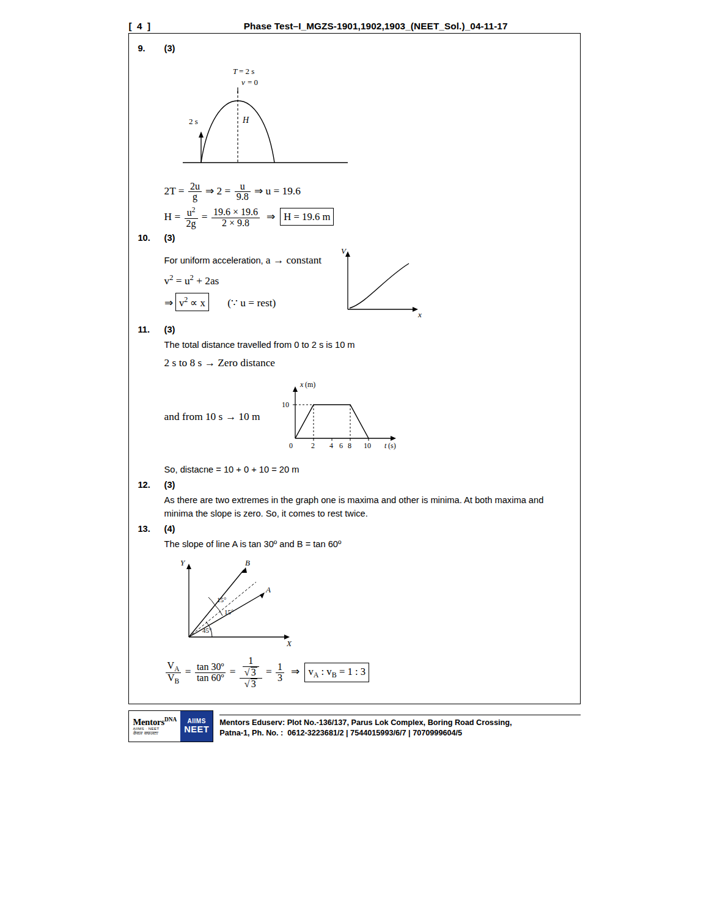[ 4 ] Phase Test–I_MGZS-1901,1902,1903_(NEET_Sol.)_04-11-17
9.
(3)
T = 2 s v = 0 2 s H
2T = 2u g ⇒ 2 = u 9.8 ⇒ u = 19.6
H = u22g = 19.6 × 19.62 × 9.8 ⇒ H = 19.6 m
10.
(3)
For uniform acceleration, a → constant
v2 = u2 + 2as
⇒ v2 ∝ x (∵ u = rest)
V x
11.
(3)
The total distance travelled from 0 to 2 s is 10 m
2 s to 8 s → Zero distance
and from 10 s → 10 m
x (m) 10 0 2 4 6 8 10 t (s)
So, distacne = 10 + 0 + 10 = 20 m
12.
(3)
As there are two extremes in the graph one is maxima and other is minima. At both maxima and minima the slope is zero. So, it comes to rest twice.
13.
(4)
The slope of line A is tan 30º and B = tan 60º
Y X B A 15° 15° 45°
VA VB = tan 30º tan 60º = 1√3 √3 = 13 ⇒ vA : vB = 1 : 3
MentorsDNA
AIIMS · NEET
केवल सफलता
AIIMS
NEET
Mentors Eduserv: Plot No.-136/137, Parus Lok Complex, Boring Road Crossing,
Patna-1, Ph. No. : 0612-3223681/2 | 7544015993/6/7 | 7070999604/5